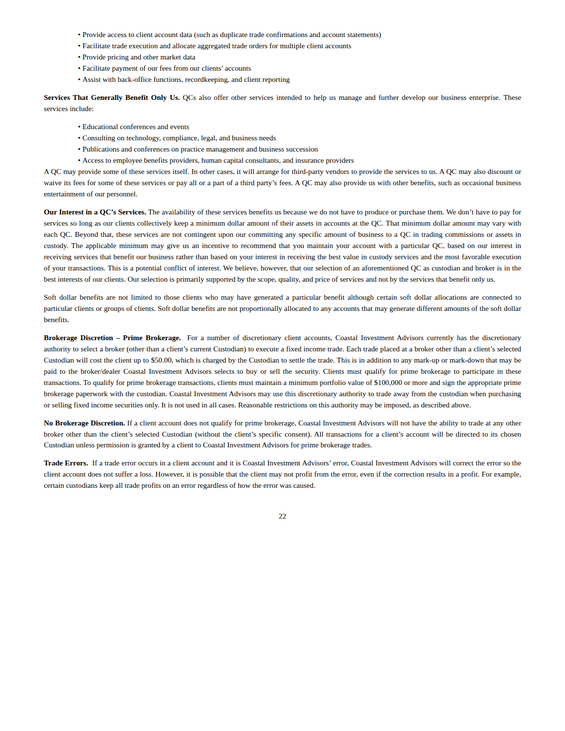Provide access to client account data (such as duplicate trade confirmations and account statements)
Facilitate trade execution and allocate aggregated trade orders for multiple client accounts
Provide pricing and other market data
Facilitate payment of our fees from our clients’ accounts
Assist with back-office functions, recordkeeping, and client reporting
Services That Generally Benefit Only Us. QCs also offer other services intended to help us manage and further develop our business enterprise. These services include:
Educational conferences and events
Consulting on technology, compliance, legal, and business needs
Publications and conferences on practice management and business succession
Access to employee benefits providers, human capital consultants, and insurance providers
A QC may provide some of these services itself. In other cases, it will arrange for third-party vendors to provide the services to us. A QC may also discount or waive its fees for some of these services or pay all or a part of a third party’s fees. A QC may also provide us with other benefits, such as occasional business entertainment of our personnel.
Our Interest in a QC’s Services. The availability of these services benefits us because we do not have to produce or purchase them. We don’t have to pay for services so long as our clients collectively keep a minimum dollar amount of their assets in accounts at the QC. That minimum dollar amount may vary with each QC. Beyond that, these services are not contingent upon our committing any specific amount of business to a QC in trading commissions or assets in custody. The applicable minimum may give us an incentive to recommend that you maintain your account with a particular QC, based on our interest in receiving services that benefit our business rather than based on your interest in receiving the best value in custody services and the most favorable execution of your transactions. This is a potential conflict of interest. We believe, however, that our selection of an aforementioned QC as custodian and broker is in the best interests of our clients. Our selection is primarily supported by the scope, quality, and price of services and not by the services that benefit only us.
Soft dollar benefits are not limited to those clients who may have generated a particular benefit although certain soft dollar allocations are connected to particular clients or groups of clients. Soft dollar benefits are not proportionally allocated to any accounts that may generate different amounts of the soft dollar benefits.
Brokerage Discretion – Prime Brokerage. For a number of discretionary client accounts, Coastal Investment Advisors currently has the discretionary authority to select a broker (other than a client’s current Custodian) to execute a fixed income trade. Each trade placed at a broker other than a client’s selected Custodian will cost the client up to $50.00, which is charged by the Custodian to settle the trade. This is in addition to any mark-up or mark-down that may be paid to the broker/dealer Coastal Investment Advisors selects to buy or sell the security. Clients must qualify for prime brokerage to participate in these transactions. To qualify for prime brokerage transactions, clients must maintain a minimum portfolio value of $100,000 or more and sign the appropriate prime brokerage paperwork with the custodian. Coastal Investment Advisors may use this discretionary authority to trade away from the custodian when purchasing or selling fixed income securities only. It is not used in all cases. Reasonable restrictions on this authority may be imposed, as described above.
No Brokerage Discretion. If a client account does not qualify for prime brokerage, Coastal Investment Advisors will not have the ability to trade at any other broker other than the client’s selected Custodian (without the client’s specific consent). All transactions for a client’s account will be directed to its chosen Custodian unless permission is granted by a client to Coastal Investment Advisors for prime brokerage trades.
Trade Errors. If a trade error occurs in a client account and it is Coastal Investment Advisors’ error, Coastal Investment Advisors will correct the error so the client account does not suffer a loss. However, it is possible that the client may not profit from the error, even if the correction results in a profit. For example, certain custodians keep all trade profits on an error regardless of how the error was caused.
22